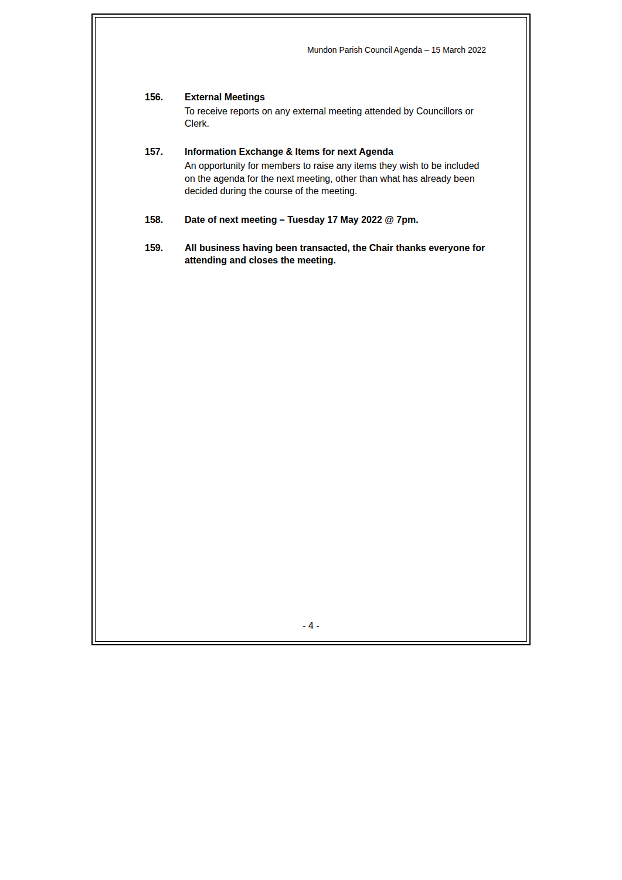Mundon Parish Council Agenda – 15 March 2022
156.
External Meetings
To receive reports on any external meeting attended by Councillors or Clerk.
157.
Information Exchange & Items for next Agenda
An opportunity for members to raise any items they wish to be included on the agenda for the next meeting, other than what has already been decided during the course of the meeting.
158.
Date of next meeting – Tuesday 17 May 2022 @ 7pm.
159.
All business having been transacted, the Chair thanks everyone for attending and closes the meeting.
- 4 -